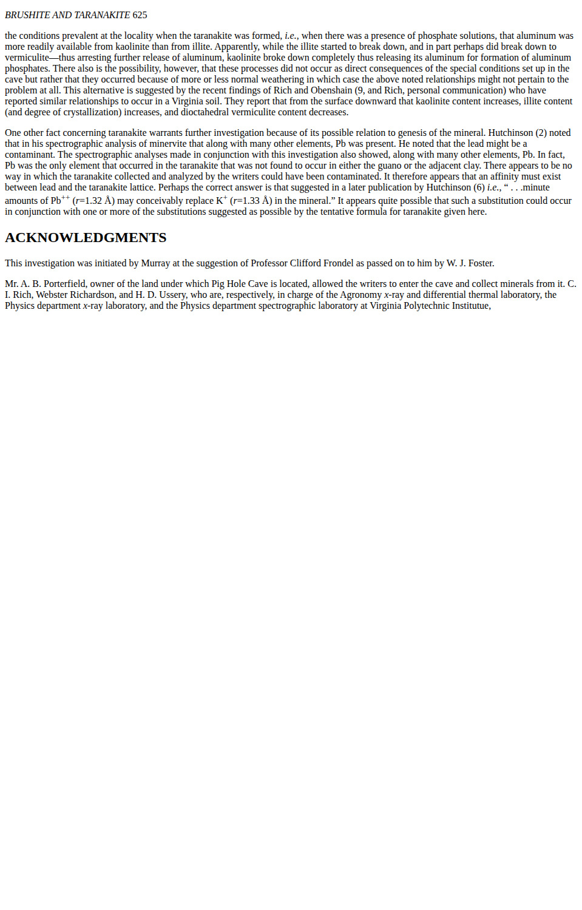BRUSHITE AND TARANAKITE 625
the conditions prevalent at the locality when the taranakite was formed, i.e., when there was a presence of phosphate solutions, that aluminum was more readily available from kaolinite than from illite. Apparently, while the illite started to break down, and in part perhaps did break down to vermiculite—thus arresting further release of aluminum, kaolinite broke down completely thus releasing its aluminum for formation of aluminum phosphates. There also is the possibility, however, that these processes did not occur as direct consequences of the special conditions set up in the cave but rather that they occurred because of more or less normal weathering in which case the above noted relationships might not pertain to the problem at all. This alternative is suggested by the recent findings of Rich and Obenshain (9, and Rich, personal communication) who have reported similar relationships to occur in a Virginia soil. They report that from the surface downward that kaolinite content increases, illite content (and degree of crystallization) increases, and dioctahedral vermiculite content decreases.
One other fact concerning taranakite warrants further investigation because of its possible relation to genesis of the mineral. Hutchinson (2) noted that in his spectrographic analysis of minervite that along with many other elements, Pb was present. He noted that the lead might be a contaminant. The spectrographic analyses made in conjunction with this investigation also showed, along with many other elements, Pb. In fact, Pb was the only element that occurred in the taranakite that was not found to occur in either the guano or the adjacent clay. There appears to be no way in which the taranakite collected and analyzed by the writers could have been contaminated. It therefore appears that an affinity must exist between lead and the taranakite lattice. Perhaps the correct answer is that suggested in a later publication by Hutchinson (6) i.e., “ . . .minute amounts of Pb++ (r=1.32 Å) may conceivably replace K+ (r=1.33 Å) in the mineral.” It appears quite possible that such a substitution could occur in conjunction with one or more of the substitutions suggested as possible by the tentative formula for taranakite given here.
ACKNOWLEDGMENTS
This investigation was initiated by Murray at the suggestion of Professor Clifford Frondel as passed on to him by W. J. Foster.
Mr. A. B. Porterfield, owner of the land under which Pig Hole Cave is located, allowed the writers to enter the cave and collect minerals from it. C. I. Rich, Webster Richardson, and H. D. Ussery, who are, respectively, in charge of the Agronomy x-ray and differential thermal laboratory, the Physics department x-ray laboratory, and the Physics department spectrographic laboratory at Virginia Polytechnic Institutue,